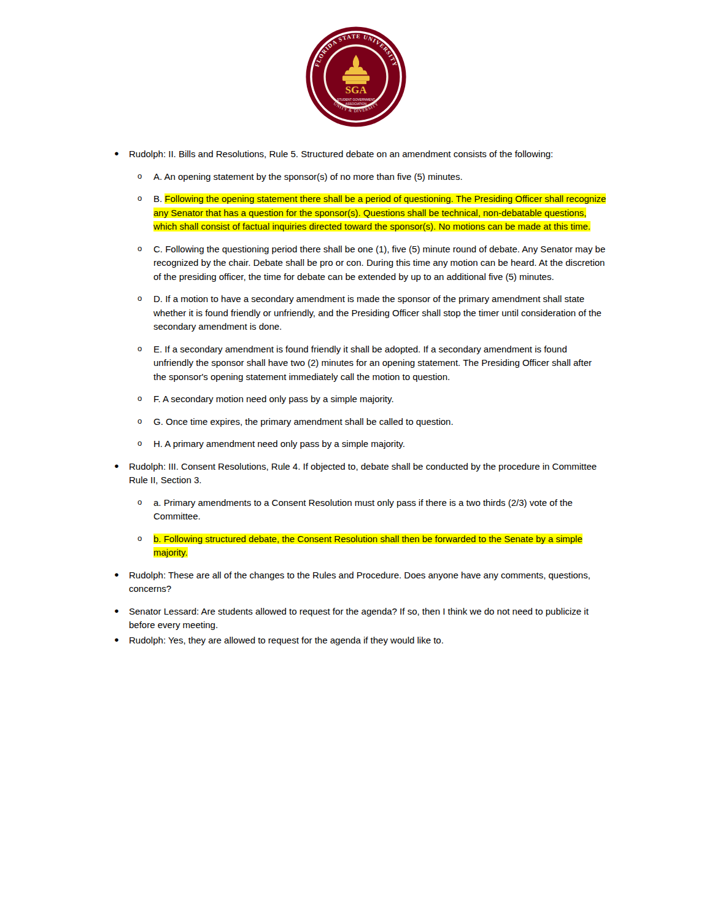SGA STUDENT GOVERNMENT ASSOCIATION FLORIDA STATE UNIVERSITY UNITY & DIVERSITY
Rudolph: II. Bills and Resolutions, Rule 5. Structured debate on an amendment consists of the following:
A. An opening statement by the sponsor(s) of no more than five (5) minutes.
B. Following the opening statement there shall be a period of questioning. The Presiding Officer shall recognize any Senator that has a question for the sponsor(s). Questions shall be technical, non-debatable questions, which shall consist of factual inquiries directed toward the sponsor(s). No motions can be made at this time.
C. Following the questioning period there shall be one (1), five (5) minute round of debate. Any Senator may be recognized by the chair. Debate shall be pro or con. During this time any motion can be heard. At the discretion of the presiding officer, the time for debate can be extended by up to an additional five (5) minutes.
D. If a motion to have a secondary amendment is made the sponsor of the primary amendment shall state whether it is found friendly or unfriendly, and the Presiding Officer shall stop the timer until consideration of the secondary amendment is done.
E. If a secondary amendment is found friendly it shall be adopted. If a secondary amendment is found unfriendly the sponsor shall have two (2) minutes for an opening statement. The Presiding Officer shall after the sponsor's opening statement immediately call the motion to question.
F. A secondary motion need only pass by a simple majority.
G. Once time expires, the primary amendment shall be called to question.
H. A primary amendment need only pass by a simple majority.
Rudolph: III. Consent Resolutions, Rule 4. If objected to, debate shall be conducted by the procedure in Committee Rule II, Section 3.
a. Primary amendments to a Consent Resolution must only pass if there is a two thirds (2/3) vote of the Committee.
b. Following structured debate, the Consent Resolution shall then be forwarded to the Senate by a simple majority.
Rudolph: These are all of the changes to the Rules and Procedure. Does anyone have any comments, questions, concerns?
Senator Lessard: Are students allowed to request for the agenda? If so, then I think we do not need to publicize it before every meeting.
Rudolph: Yes, they are allowed to request for the agenda if they would like to.